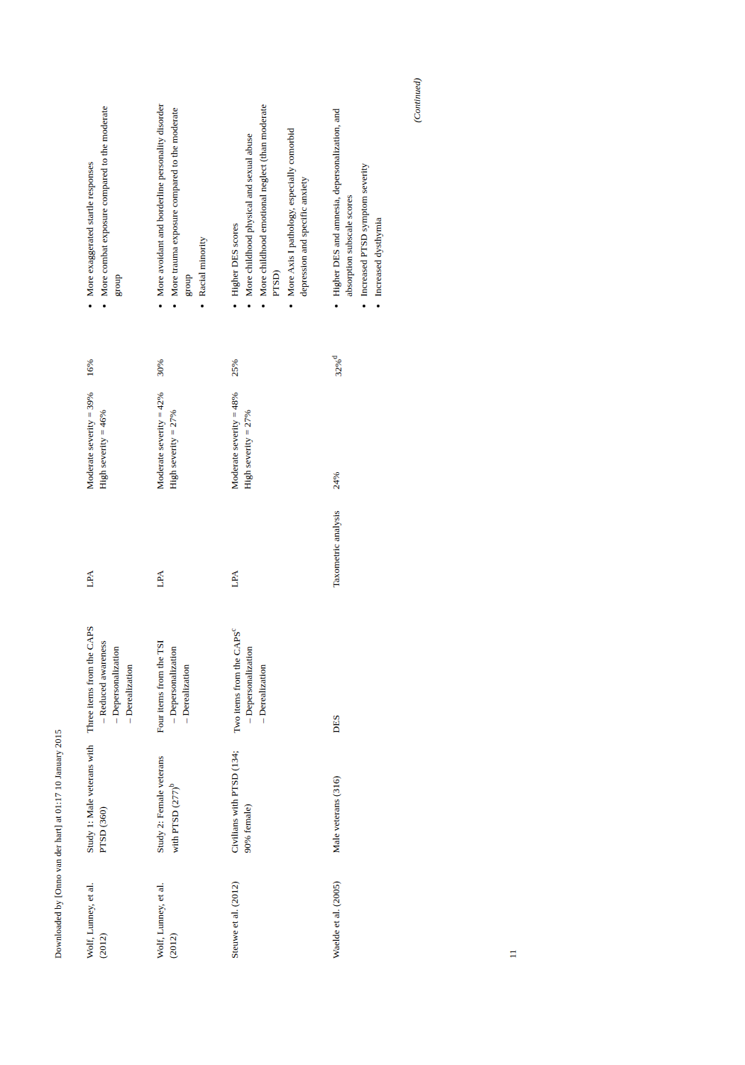Downloaded by [Onno van der hart] at 01:17 10 January 2015
11
| Wolf, Lunney, et al. (2012) | Study 1: Male veterans with PTSD (360) | Three items from the CAPS Reduced awareness Depersonalization Derealization | LPA | Moderate severity = 39% High severity = 46% | 16% | More exaggerated startle responses More combat exposure compared to the moderate group |
| Wolf, Lunney, et al. (2012) | Study 2: Female veterans with PTSD (277) b | Four items from the TSI Depersonalization Derealization | LPA | Moderate severity = 42% High severity = 27% | 30% | More avoidant and borderline personality disorder More trauma exposure compared to the moderate group Racial minority |
| Steuwe et al. (2012) | Civilians with PTSD (134; 90% female) | Two items from the CAPS c Depersonalization Derealization | LPA | Moderate severity = 48% High severity = 27% | 25% | Higher DES scores More childhood physical and sexual abuse More childhood emotional neglect (than moderate PTSD) More Axis I pathology, especially comorbid depression and specific anxiety |
| Waelde et al. (2005) | Male veterans (316) | DES | Taxometric analysis | 24% | 32% d | Higher DES and amnesia, depersonalization, and absorption subscale scores Increased PTSD symptom severity Increased dysthymia |
(Continued)